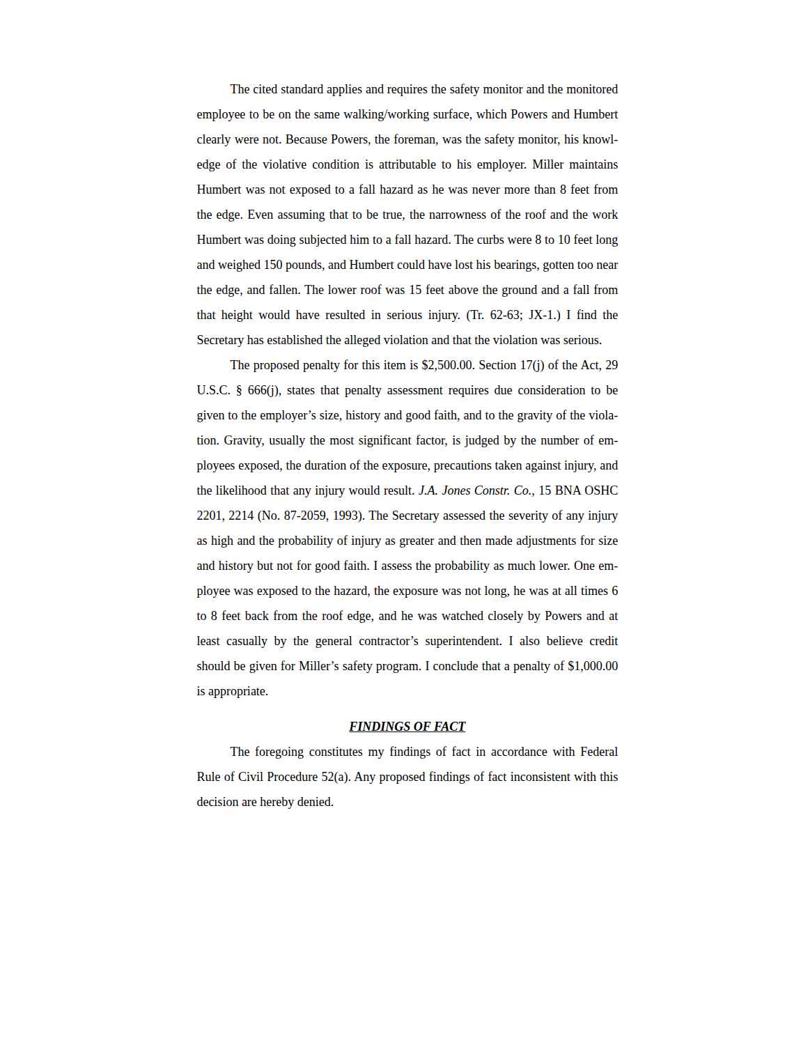The cited standard applies and requires the safety monitor and the monitored employee to be on the same walking/working surface, which Powers and Humbert clearly were not. Because Powers, the foreman, was the safety monitor, his knowledge of the violative condition is attributable to his employer. Miller maintains Humbert was not exposed to a fall hazard as he was never more than 8 feet from the edge. Even assuming that to be true, the narrowness of the roof and the work Humbert was doing subjected him to a fall hazard. The curbs were 8 to 10 feet long and weighed 150 pounds, and Humbert could have lost his bearings, gotten too near the edge, and fallen. The lower roof was 15 feet above the ground and a fall from that height would have resulted in serious injury. (Tr. 62-63; JX-1.) I find the Secretary has established the alleged violation and that the violation was serious.
The proposed penalty for this item is $2,500.00. Section 17(j) of the Act, 29 U.S.C. § 666(j), states that penalty assessment requires due consideration to be given to the employer’s size, history and good faith, and to the gravity of the violation. Gravity, usually the most significant factor, is judged by the number of employees exposed, the duration of the exposure, precautions taken against injury, and the likelihood that any injury would result. J.A. Jones Constr. Co., 15 BNA OSHC 2201, 2214 (No. 87-2059, 1993). The Secretary assessed the severity of any injury as high and the probability of injury as greater and then made adjustments for size and history but not for good faith. I assess the probability as much lower. One employee was exposed to the hazard, the exposure was not long, he was at all times 6 to 8 feet back from the roof edge, and he was watched closely by Powers and at least casually by the general contractor’s superintendent. I also believe credit should be given for Miller’s safety program. I conclude that a penalty of $1,000.00 is appropriate.
FINDINGS OF FACT
The foregoing constitutes my findings of fact in accordance with Federal Rule of Civil Procedure 52(a). Any proposed findings of fact inconsistent with this decision are hereby denied.